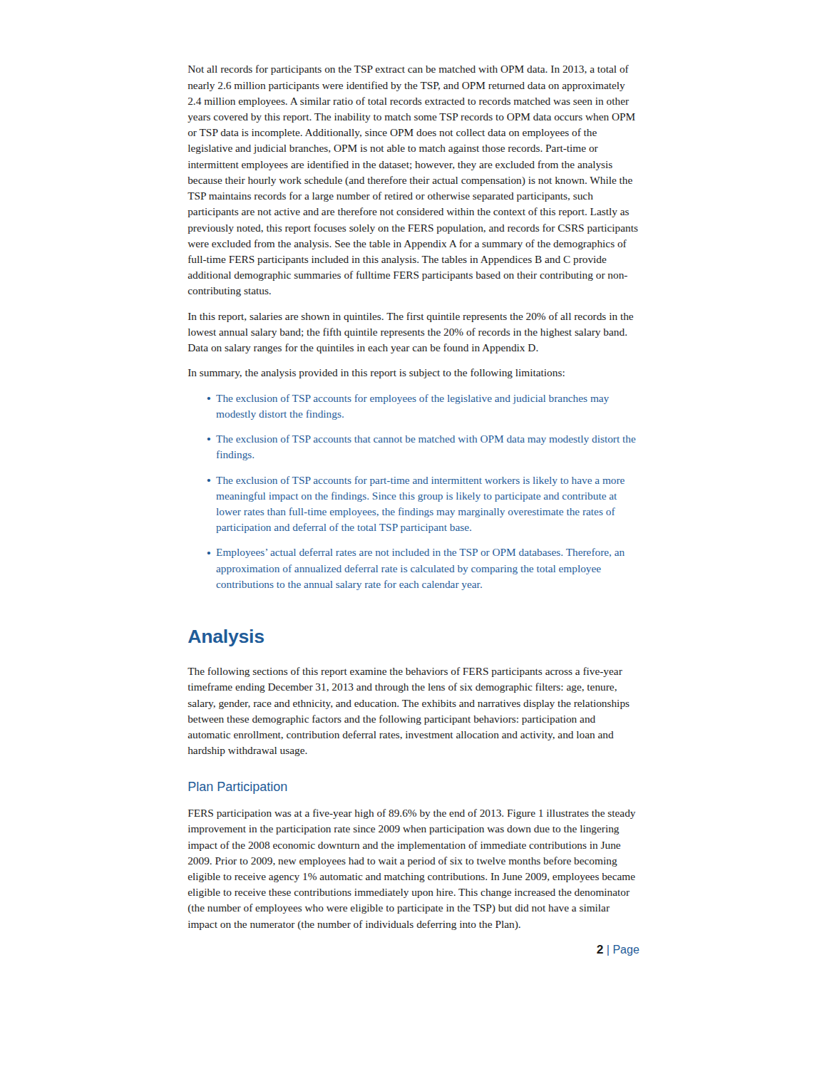Not all records for participants on the TSP extract can be matched with OPM data. In 2013, a total of nearly 2.6 million participants were identified by the TSP, and OPM returned data on approximately 2.4 million employees. A similar ratio of total records extracted to records matched was seen in other years covered by this report. The inability to match some TSP records to OPM data occurs when OPM or TSP data is incomplete. Additionally, since OPM does not collect data on employees of the legislative and judicial branches, OPM is not able to match against those records. Part-time or intermittent employees are identified in the dataset; however, they are excluded from the analysis because their hourly work schedule (and therefore their actual compensation) is not known. While the TSP maintains records for a large number of retired or otherwise separated participants, such participants are not active and are therefore not considered within the context of this report. Lastly as previously noted, this report focuses solely on the FERS population, and records for CSRS participants were excluded from the analysis. See the table in Appendix A for a summary of the demographics of full-time FERS participants included in this analysis. The tables in Appendices B and C provide additional demographic summaries of fulltime FERS participants based on their contributing or non-contributing status.
In this report, salaries are shown in quintiles. The first quintile represents the 20% of all records in the lowest annual salary band; the fifth quintile represents the 20% of records in the highest salary band. Data on salary ranges for the quintiles in each year can be found in Appendix D.
In summary, the analysis provided in this report is subject to the following limitations:
The exclusion of TSP accounts for employees of the legislative and judicial branches may modestly distort the findings.
The exclusion of TSP accounts that cannot be matched with OPM data may modestly distort the findings.
The exclusion of TSP accounts for part-time and intermittent workers is likely to have a more meaningful impact on the findings. Since this group is likely to participate and contribute at lower rates than full-time employees, the findings may marginally overestimate the rates of participation and deferral of the total TSP participant base.
Employees’ actual deferral rates are not included in the TSP or OPM databases. Therefore, an approximation of annualized deferral rate is calculated by comparing the total employee contributions to the annual salary rate for each calendar year.
Analysis
The following sections of this report examine the behaviors of FERS participants across a five-year timeframe ending December 31, 2013 and through the lens of six demographic filters: age, tenure, salary, gender, race and ethnicity, and education. The exhibits and narratives display the relationships between these demographic factors and the following participant behaviors: participation and automatic enrollment, contribution deferral rates, investment allocation and activity, and loan and hardship withdrawal usage.
Plan Participation
FERS participation was at a five-year high of 89.6% by the end of 2013. Figure 1 illustrates the steady improvement in the participation rate since 2009 when participation was down due to the lingering impact of the 2008 economic downturn and the implementation of immediate contributions in June 2009. Prior to 2009, new employees had to wait a period of six to twelve months before becoming eligible to receive agency 1% automatic and matching contributions. In June 2009, employees became eligible to receive these contributions immediately upon hire. This change increased the denominator (the number of employees who were eligible to participate in the TSP) but did not have a similar impact on the numerator (the number of individuals deferring into the Plan).
2 | Page